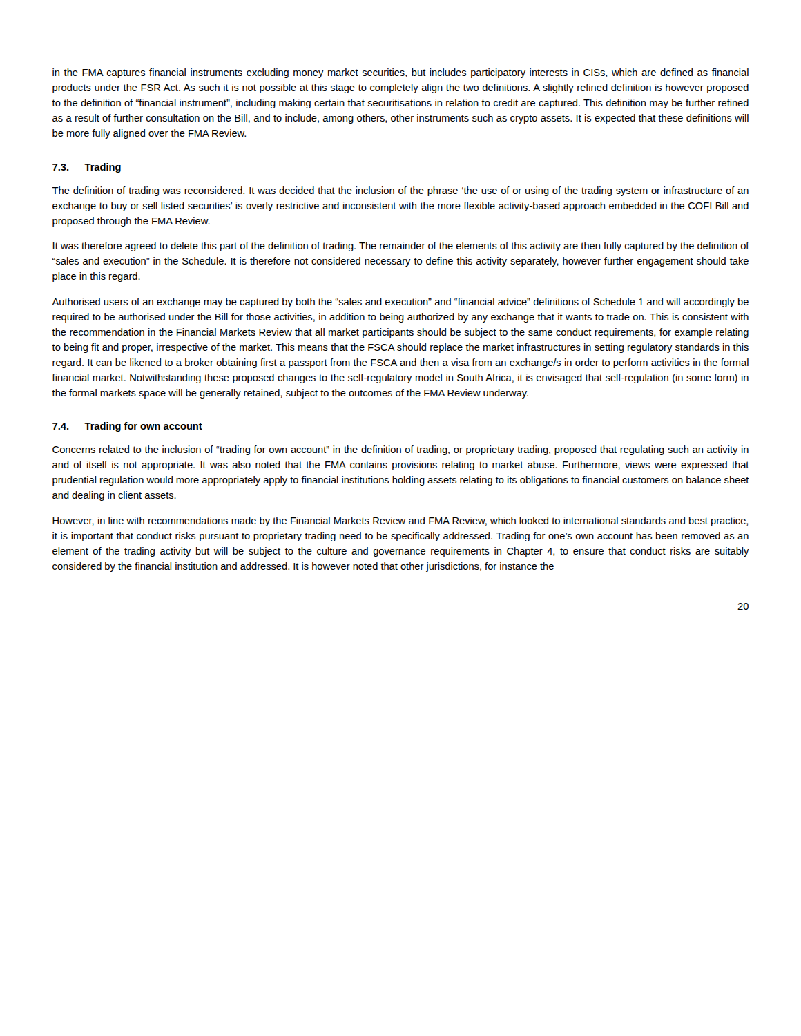in the FMA captures financial instruments excluding money market securities, but includes participatory interests in CISs, which are defined as financial products under the FSR Act. As such it is not possible at this stage to completely align the two definitions. A slightly refined definition is however proposed to the definition of “financial instrument”, including making certain that securitisations in relation to credit are captured. This definition may be further refined as a result of further consultation on the Bill, and to include, among others, other instruments such as crypto assets. It is expected that these definitions will be more fully aligned over the FMA Review.
7.3. Trading
The definition of trading was reconsidered. It was decided that the inclusion of the phrase ‘the use of or using of the trading system or infrastructure of an exchange to buy or sell listed securities’ is overly restrictive and inconsistent with the more flexible activity-based approach embedded in the COFI Bill and proposed through the FMA Review.
It was therefore agreed to delete this part of the definition of trading. The remainder of the elements of this activity are then fully captured by the definition of “sales and execution” in the Schedule. It is therefore not considered necessary to define this activity separately, however further engagement should take place in this regard.
Authorised users of an exchange may be captured by both the “sales and execution” and “financial advice” definitions of Schedule 1 and will accordingly be required to be authorised under the Bill for those activities, in addition to being authorized by any exchange that it wants to trade on. This is consistent with the recommendation in the Financial Markets Review that all market participants should be subject to the same conduct requirements, for example relating to being fit and proper, irrespective of the market. This means that the FSCA should replace the market infrastructures in setting regulatory standards in this regard. It can be likened to a broker obtaining first a passport from the FSCA and then a visa from an exchange/s in order to perform activities in the formal financial market. Notwithstanding these proposed changes to the self-regulatory model in South Africa, it is envisaged that self-regulation (in some form) in the formal markets space will be generally retained, subject to the outcomes of the FMA Review underway.
7.4. Trading for own account
Concerns related to the inclusion of “trading for own account” in the definition of trading, or proprietary trading, proposed that regulating such an activity in and of itself is not appropriate. It was also noted that the FMA contains provisions relating to market abuse. Furthermore, views were expressed that prudential regulation would more appropriately apply to financial institutions holding assets relating to its obligations to financial customers on balance sheet and dealing in client assets.
However, in line with recommendations made by the Financial Markets Review and FMA Review, which looked to international standards and best practice, it is important that conduct risks pursuant to proprietary trading need to be specifically addressed. Trading for one’s own account has been removed as an element of the trading activity but will be subject to the culture and governance requirements in Chapter 4, to ensure that conduct risks are suitably considered by the financial institution and addressed. It is however noted that other jurisdictions, for instance the
20